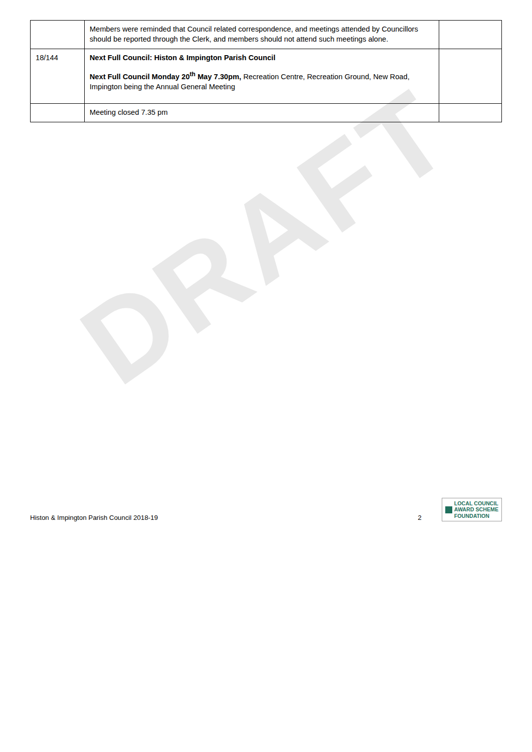DRAFT
| | Members were reminded that Council related correspondence, and meetings attended by Councillors should be reported through the Clerk, and members should not attend such meetings alone. | |
| 18/144 | Next Full Council: Histon & Impington Parish Council Next Full Council Monday 20 th May 7.30pm, Recreation Centre, Recreation Ground, New Road, Impington being the Annual General Meeting | |
| | Meeting closed 7.35 pm | |
Histon & Impington Parish Council 2018-19
2
LOCAL COUNCIL
AWARD SCHEME
FOUNDATION